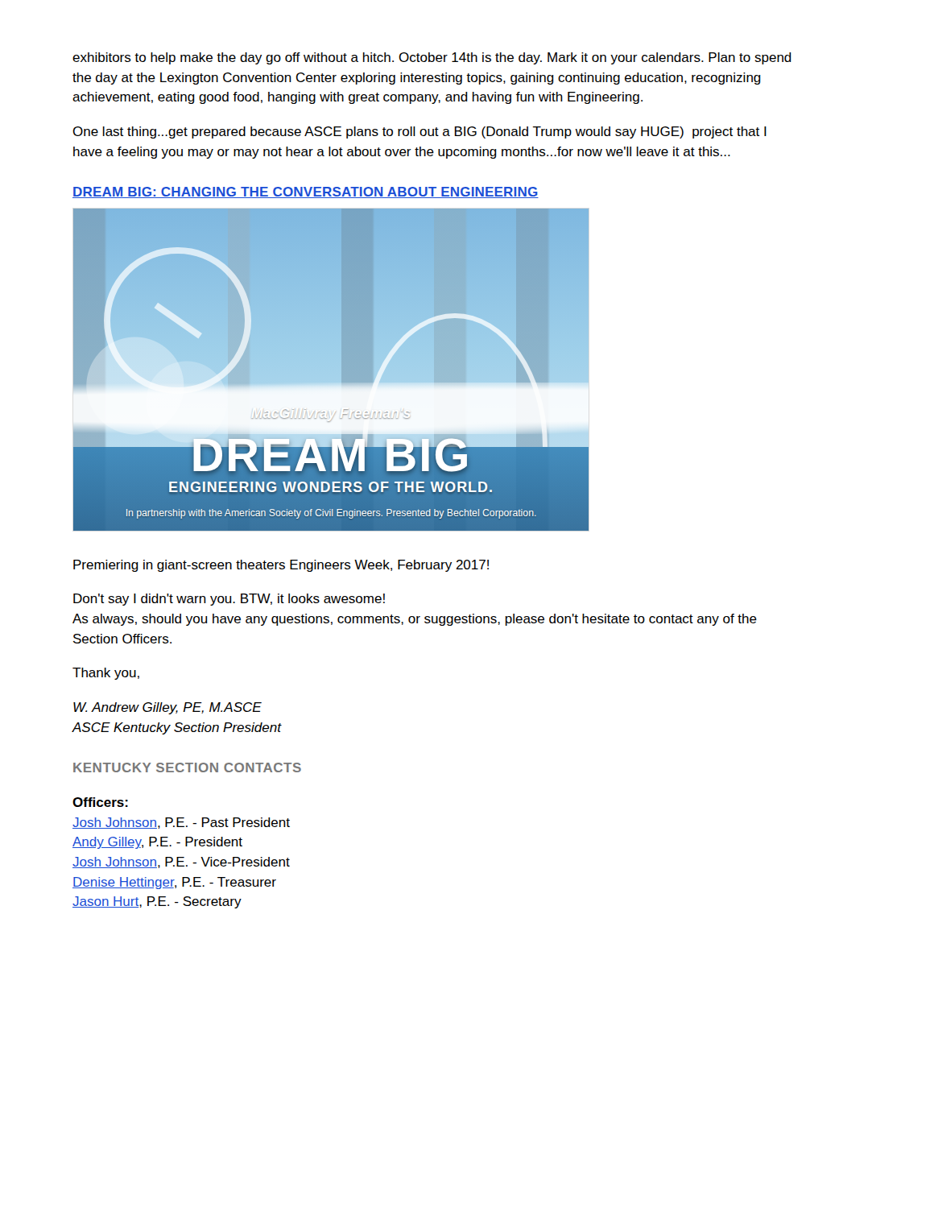exhibitors to help make the day go off without a hitch. October 14th is the day. Mark it on your calendars. Plan to spend the day at the Lexington Convention Center exploring interesting topics, gaining continuing education, recognizing achievement, eating good food, hanging with great company, and having fun with Engineering.
One last thing...get prepared because ASCE plans to roll out a BIG (Donald Trump would say HUGE) project that I have a feeling you may or may not hear a lot about over the upcoming months...for now we'll leave it at this...
DREAM BIG: CHANGING THE CONVERSATION ABOUT ENGINEERING
MacGillivray Freeman's
DREAM BIG
ENGINEERING WONDERS OF THE WORLD.
In partnership with the American Society of Civil Engineers. Presented by Bechtel Corporation.
Premiering in giant-screen theaters Engineers Week, February 2017!
Don't say I didn't warn you. BTW, it looks awesome!
As always, should you have any questions, comments, or suggestions, please don't hesitate to contact any of the Section Officers.
Thank you,
W. Andrew Gilley, PE, M.ASCE
ASCE Kentucky Section President
KENTUCKY SECTION CONTACTS
Officers:
Josh Johnson, P.E. - Past President
Andy Gilley, P.E. - President
Josh Johnson, P.E. - Vice-President
Denise Hettinger, P.E. - Treasurer
Jason Hurt, P.E. - Secretary